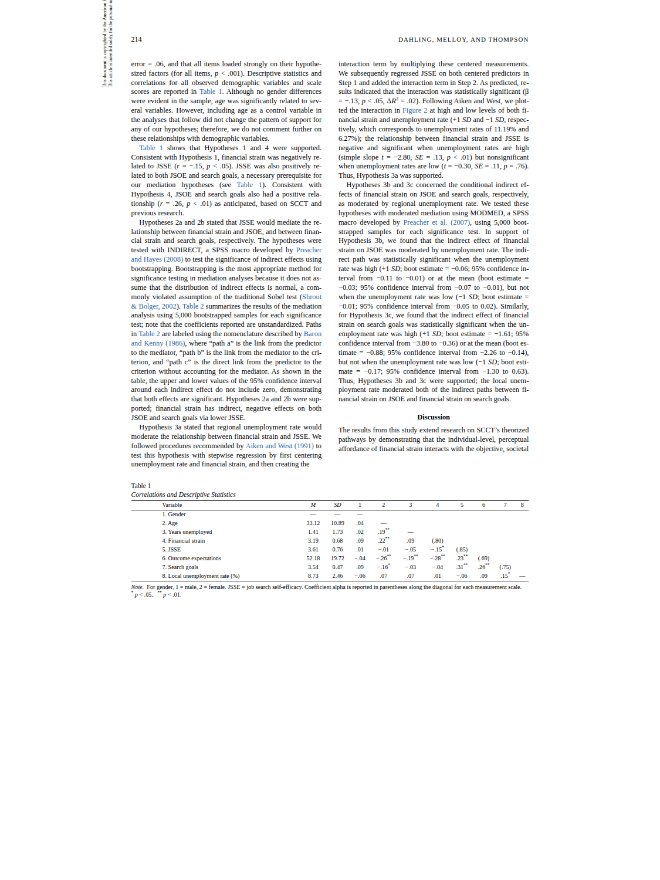This document is copyrighted by the American Psychological Association or one of its allied publishers. This article is intended solely for the personal use of the individual user and is not to be disseminated broadly.
214
DAHLING, MELLOY, AND THOMPSON
error = .06, and that all items loaded strongly on their hypothesized factors (for all items, p < .001). Descriptive statistics and correlations for all observed demographic variables and scale scores are reported in Table 1. Although no gender differences were evident in the sample, age was significantly related to several variables. However, including age as a control variable in the analyses that follow did not change the pattern of support for any of our hypotheses; therefore, we do not comment further on these relationships with demographic variables.
Table 1 shows that Hypotheses 1 and 4 were supported. Consistent with Hypothesis 1, financial strain was negatively related to JSSE (r = −.15, p < .05). JSSE was also positively related to both JSOE and search goals, a necessary prerequisite for our mediation hypotheses (see Table 1). Consistent with Hypothesis 4, JSOE and search goals also had a positive relationship (r = .26, p < .01) as anticipated, based on SCCT and previous research.
Hypotheses 2a and 2b stated that JSSE would mediate the relationship between financial strain and JSOE, and between financial strain and search goals, respectively. The hypotheses were tested with INDIRECT, a SPSS macro developed by Preacher and Hayes (2008) to test the significance of indirect effects using bootstrapping. Bootstrapping is the most appropriate method for significance testing in mediation analyses because it does not assume that the distribution of indirect effects is normal, a commonly violated assumption of the traditional Sobel test (Shrout & Bolger, 2002). Table 2 summarizes the results of the mediation analysis using 5,000 bootstrapped samples for each significance test; note that the coefficients reported are unstandardized. Paths in Table 2 are labeled using the nomenclature described by Baron and Kenny (1986), where “path a” is the link from the predictor to the mediator, “path b” is the link from the mediator to the criterion, and “path c” is the direct link from the predictor to the criterion without accounting for the mediator. As shown in the table, the upper and lower values of the 95% confidence interval around each indirect effect do not include zero, demonstrating that both effects are significant. Hypotheses 2a and 2b were supported; financial strain has indirect, negative effects on both JSOE and search goals via lower JSSE.
Hypothesis 3a stated that regional unemployment rate would moderate the relationship between financial strain and JSSE. We followed procedures recommended by Aiken and West (1991) to test this hypothesis with stepwise regression by first centering unemployment rate and financial strain, and then creating the
interaction term by multiplying these centered measurements. We subsequently regressed JSSE on both centered predictors in Step 1 and added the interaction term in Step 2. As predicted, results indicated that the interaction was statistically significant (β = −.13, p < .05, ΔR2 = .02). Following Aiken and West, we plotted the interaction in Figure 2 at high and low levels of both financial strain and unemployment rate (+1 SD and −1 SD, respectively, which corresponds to unemployment rates of 11.19% and 6.27%); the relationship between financial strain and JSSE is negative and significant when unemployment rates are high (simple slope t = −2.80, SE = .13, p < .01) but nonsignificant when unemployment rates are low (t = −0.30, SE = .11, p = .76). Thus, Hypothesis 3a was supported.
Hypotheses 3b and 3c concerned the conditional indirect effects of financial strain on JSOE and search goals, respectively, as moderated by regional unemployment rate. We tested these hypotheses with moderated mediation using MODMED, a SPSS macro developed by Preacher et al. (2007), using 5,000 bootstrapped samples for each significance test. In support of Hypothesis 3b, we found that the indirect effect of financial strain on JSOE was moderated by unemployment rate. The indirect path was statistically significant when the unemployment rate was high (+1 SD; boot estimate = −0.06; 95% confidence interval from −0.11 to −0.01) or at the mean (boot estimate = −0.03; 95% confidence interval from −0.07 to −0.01), but not when the unemployment rate was low (−1 SD; boot estimate = −0.01; 95% confidence interval from −0.05 to 0.02). Similarly, for Hypothesis 3c, we found that the indirect effect of financial strain on search goals was statistically significant when the unemployment rate was high (+1 SD; boot estimate = −1.61; 95% confidence interval from −3.80 to −0.36) or at the mean (boot estimate = −0.88; 95% confidence interval from −2.26 to −0.14), but not when the unemployment rate was low (−1 SD; boot estimate = −0.17; 95% confidence interval from −1.30 to 0.63). Thus, Hypotheses 3b and 3c were supported; the local unemployment rate moderated both of the indirect paths between financial strain on JSOE and financial strain on search goals.
Discussion
The results from this study extend research on SCCT’s theorized pathways by demonstrating that the individual-level, perceptual affordance of financial strain interacts with the objective, societal
Table 1
Correlations and Descriptive Statistics
| Variable | M | SD | 1 | 2 | 3 | 4 | 5 | 6 | 7 | 8 |
| --- | --- | --- | --- | --- | --- | --- | --- | --- | --- | --- |
| 1. Gender | — | — | — | | | | | | | |
| 2. Age | 33.12 | 10.89 | .04 | — | | | | | | |
| 3. Years unemployed | 1.41 | 1.73 | .02 | .19 ** | — | | | | | |
| 4. Financial strain | 3.19 | 0.68 | .09 | .22 ** | .09 | (.80) | | | | |
| 5. JSSE | 3.61 | 0.76 | .01 | −.01 | −.05 | −.15 * | (.85) | | | |
| 6. Outcome expectations | 52.18 | 19.72 | −.04 | −.26 ** | −.19 ** | −.28 ** | .23 ** | (.69) | | |
| 7. Search goals | 3.54 | 0.47 | .09 | −.16 * | −.03 | −.04 | .31 ** | .26 ** | (.75) | |
| 8. Local unemployment rate (%) | 8.73 | 2.46 | −.06 | .07 | .07 | .01 | −.06 | .09 | .15 * | — |
Note. For gender, 1 = male, 2 = female. JSSE = job search self-efficacy. Coefficient alpha is reported in parentheses along the diagonal for each measurement scale.
* p < .05. ** p < .01.